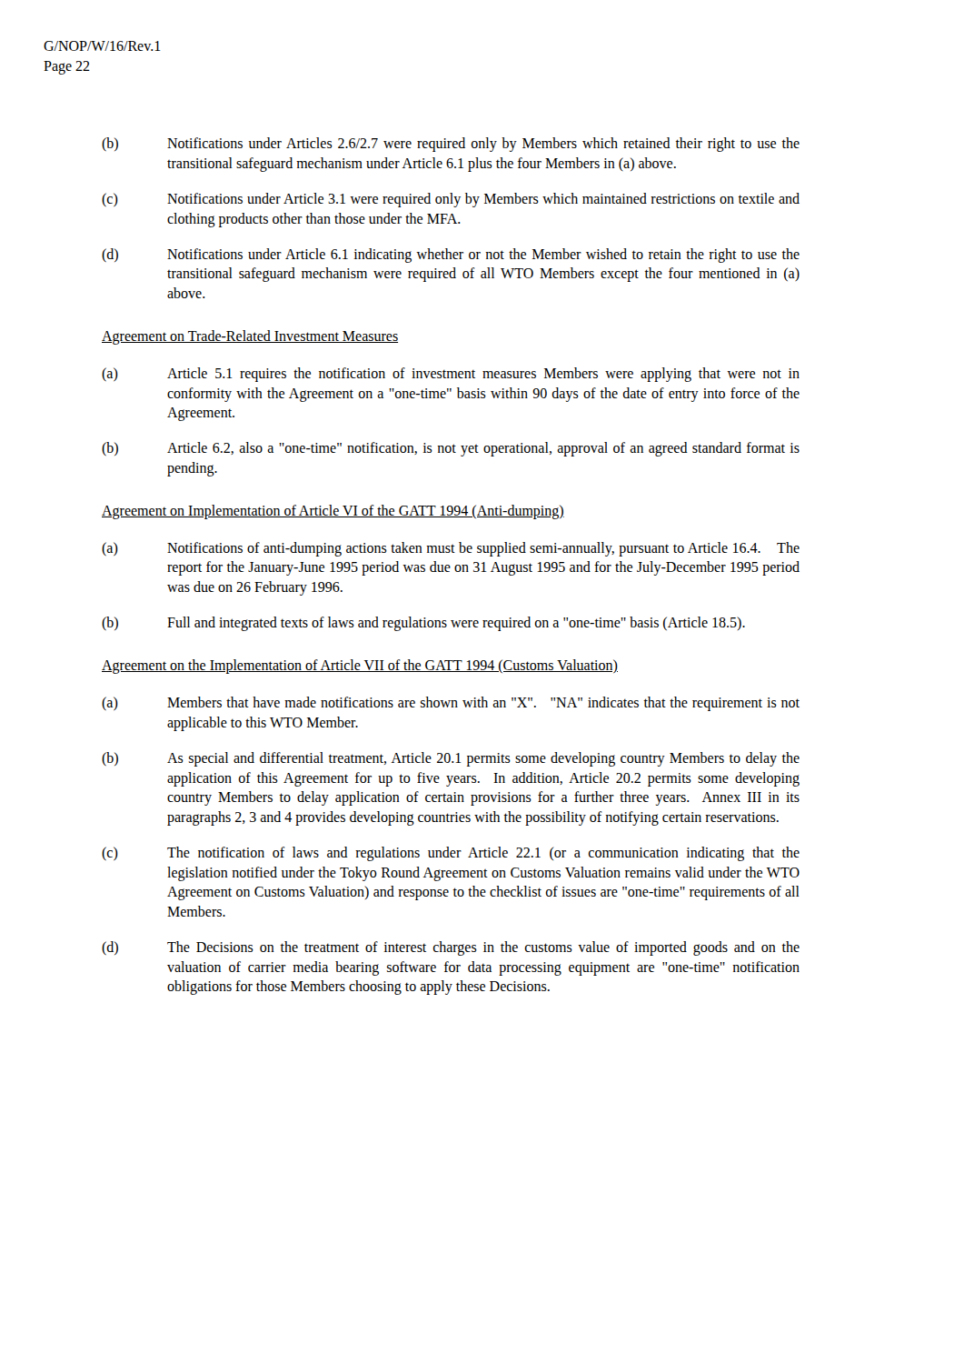G/NOP/W/16/Rev.1
Page 22
(b)
Notifications under Articles 2.6/2.7 were required only by Members which retained their right to use the transitional safeguard mechanism under Article 6.1 plus the four Members in (a) above.
(c)
Notifications under Article 3.1 were required only by Members which maintained restrictions on textile and clothing products other than those under the MFA.
(d)
Notifications under Article 6.1 indicating whether or not the Member wished to retain the right to use the transitional safeguard mechanism were required of all WTO Members except the four mentioned in (a) above.
Agreement on Trade-Related Investment Measures
(a)
Article 5.1 requires the notification of investment measures Members were applying that were not in conformity with the Agreement on a "one-time" basis within 90 days of the date of entry into force of the Agreement.
(b)
Article 6.2, also a "one-time" notification, is not yet operational, approval of an agreed standard format is pending.
Agreement on Implementation of Article VI of the GATT 1994 (Anti-dumping)
(a)
Notifications of anti-dumping actions taken must be supplied semi-annually, pursuant to Article 16.4. The report for the January-June 1995 period was due on 31 August 1995 and for the July-December 1995 period was due on 26 February 1996.
(b)
Full and integrated texts of laws and regulations were required on a "one-time" basis (Article 18.5).
Agreement on the Implementation of Article VII of the GATT 1994 (Customs Valuation)
(a)
Members that have made notifications are shown with an "X". "NA" indicates that the requirement is not applicable to this WTO Member.
(b)
As special and differential treatment, Article 20.1 permits some developing country Members to delay the application of this Agreement for up to five years. In addition, Article 20.2 permits some developing country Members to delay application of certain provisions for a further three years. Annex III in its paragraphs 2, 3 and 4 provides developing countries with the possibility of notifying certain reservations.
(c)
The notification of laws and regulations under Article 22.1 (or a communication indicating that the legislation notified under the Tokyo Round Agreement on Customs Valuation remains valid under the WTO Agreement on Customs Valuation) and response to the checklist of issues are "one-time" requirements of all Members.
(d)
The Decisions on the treatment of interest charges in the customs value of imported goods and on the valuation of carrier media bearing software for data processing equipment are "one-time" notification obligations for those Members choosing to apply these Decisions.